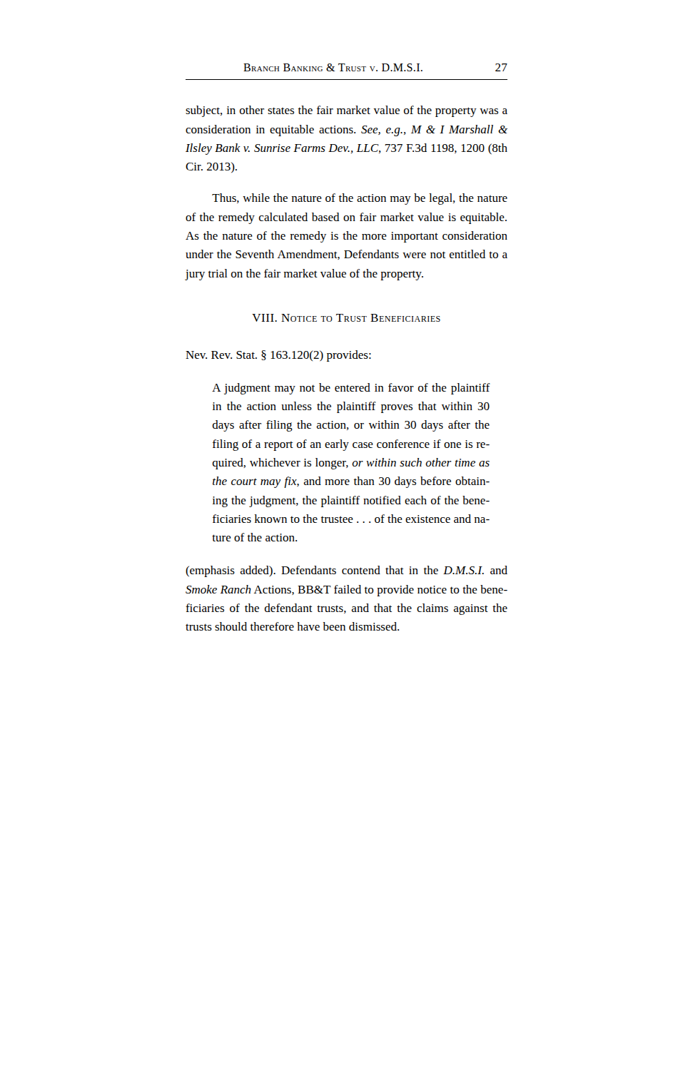Branch Banking & Trust v. D.M.S.I. 27
subject, in other states the fair market value of the property was a consideration in equitable actions. See, e.g., M & I Marshall & Ilsley Bank v. Sunrise Farms Dev., LLC, 737 F.3d 1198, 1200 (8th Cir. 2013).
Thus, while the nature of the action may be legal, the nature of the remedy calculated based on fair market value is equitable. As the nature of the remedy is the more important consideration under the Seventh Amendment, Defendants were not entitled to a jury trial on the fair market value of the property.
VIII. Notice to Trust Beneficiaries
Nev. Rev. Stat. § 163.120(2) provides:
A judgment may not be entered in favor of the plaintiff in the action unless the plaintiff proves that within 30 days after filing the action, or within 30 days after the filing of a report of an early case conference if one is required, whichever is longer, or within such other time as the court may fix, and more than 30 days before obtaining the judgment, the plaintiff notified each of the beneficiaries known to the trustee . . . of the existence and nature of the action.
(emphasis added). Defendants contend that in the D.M.S.I. and Smoke Ranch Actions, BB&T failed to provide notice to the beneficiaries of the defendant trusts, and that the claims against the trusts should therefore have been dismissed.